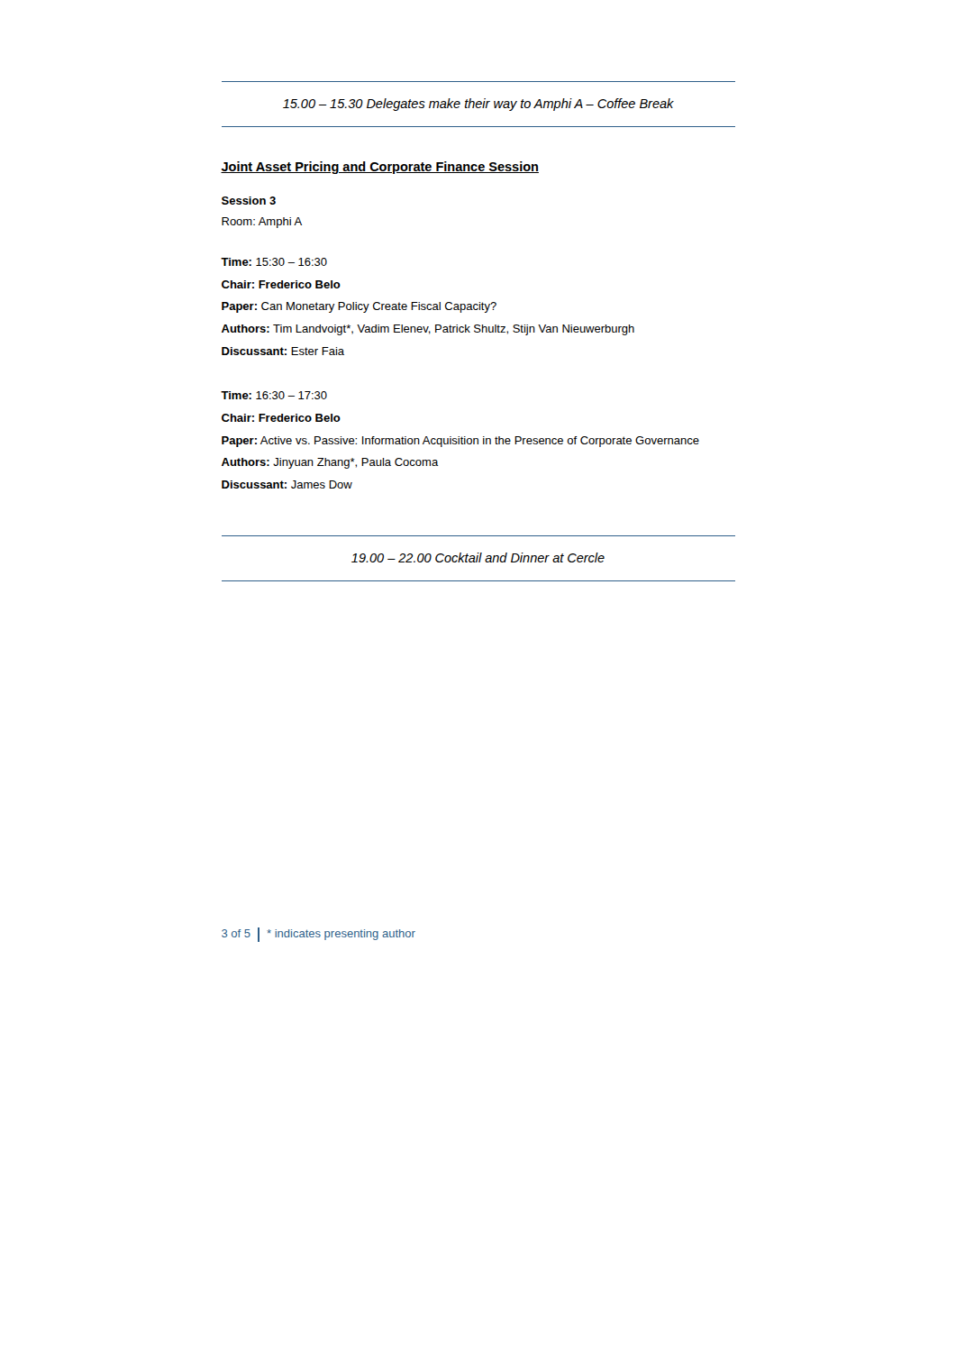15.00 – 15.30 Delegates make their way to Amphi A – Coffee Break
Joint Asset Pricing and Corporate Finance Session
Session 3
Room: Amphi A
Time: 15:30 – 16:30
Chair: Frederico Belo
Paper: Can Monetary Policy Create Fiscal Capacity?
Authors: Tim Landvoigt*, Vadim Elenev, Patrick Shultz, Stijn Van Nieuwerburgh
Discussant: Ester Faia
Time: 16:30 – 17:30
Chair: Frederico Belo
Paper: Active vs. Passive: Information Acquisition in the Presence of Corporate Governance
Authors: Jinyuan Zhang*, Paula Cocoma
Discussant: James Dow
19.00 – 22.00 Cocktail and Dinner at Cercle
3 of 5 * indicates presenting author